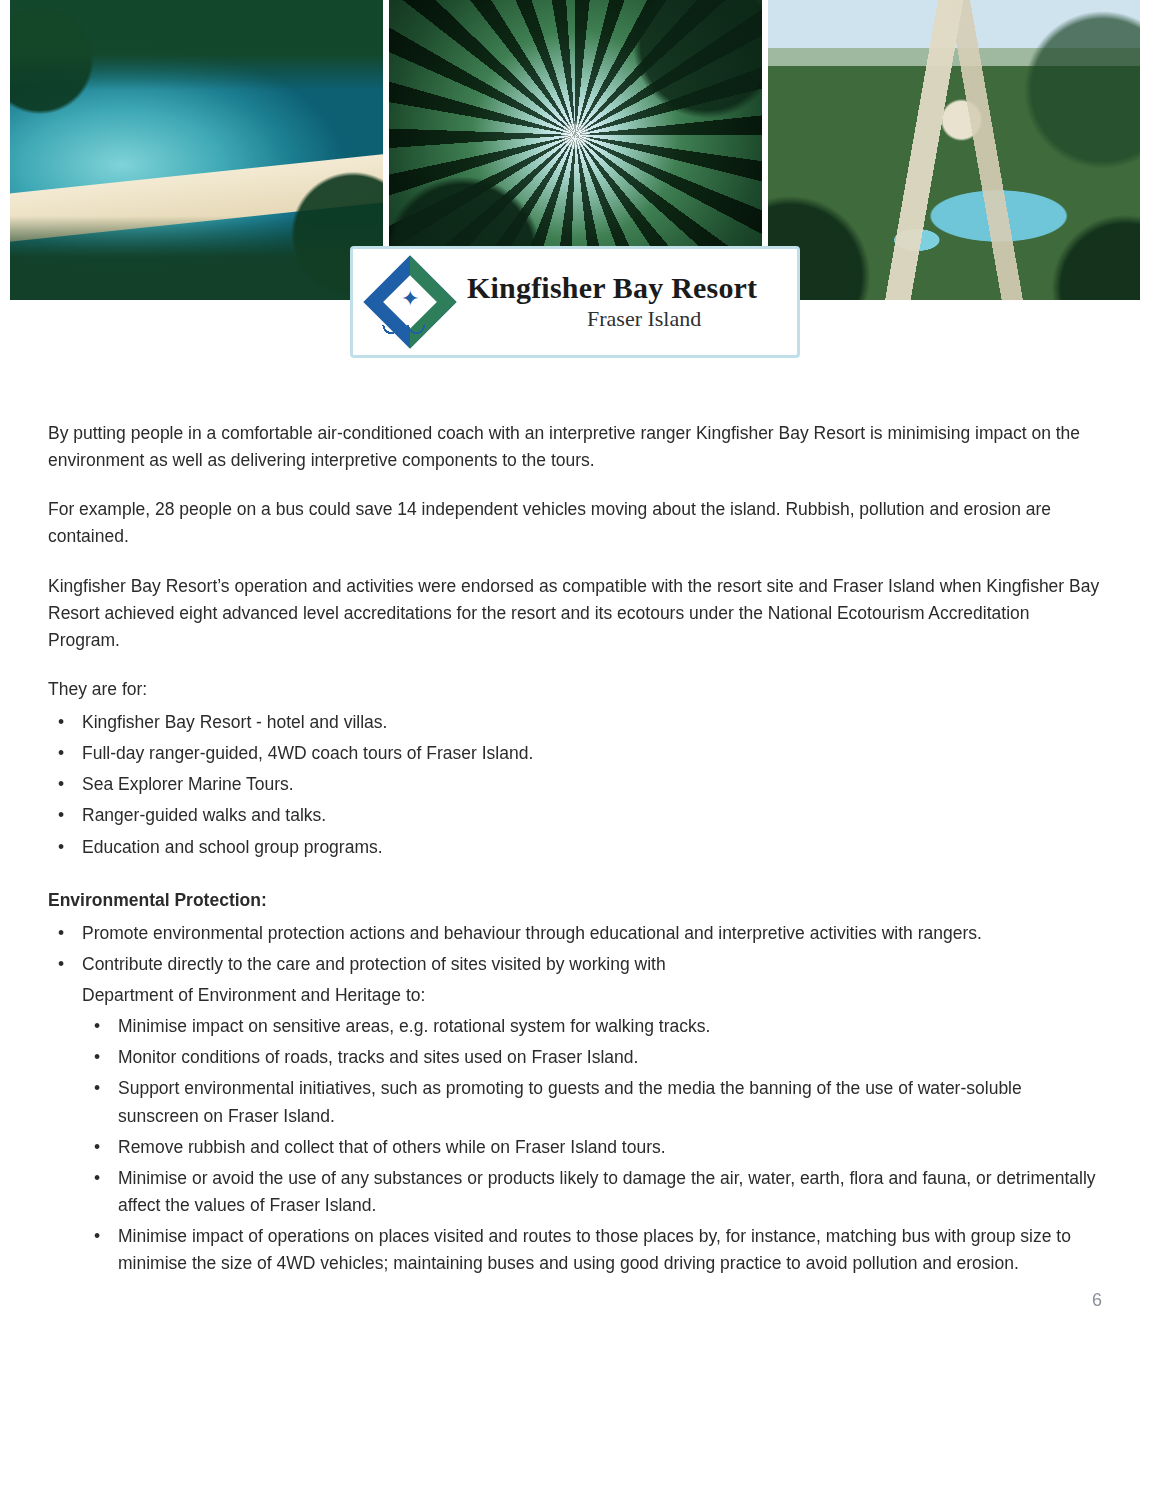✦
Kingfisher Bay Resort
Fraser Island
By putting people in a comfortable air-conditioned coach with an interpretive ranger Kingfisher Bay Resort is minimising impact on the environment as well as delivering interpretive components to the tours.
For example, 28 people on a bus could save 14 independent vehicles moving about the island. Rubbish, pollution and erosion are contained.
Kingfisher Bay Resort’s operation and activities were endorsed as compatible with the resort site and Fraser Island when Kingfisher Bay Resort achieved eight advanced level accreditations for the resort and its ecotours under the National Ecotourism Accreditation Program.
They are for:
Kingfisher Bay Resort - hotel and villas.
Full-day ranger-guided, 4WD coach tours of Fraser Island.
Sea Explorer Marine Tours.
Ranger-guided walks and talks.
Education and school group programs.
Environmental Protection:
Promote environmental protection actions and behaviour through educational and interpretive activities with rangers.
Contribute directly to the care and protection of sites visited by working with
Department of Environment and Heritage to:
Minimise impact on sensitive areas, e.g. rotational system for walking tracks.
Monitor conditions of roads, tracks and sites used on Fraser Island.
Support environmental initiatives, such as promoting to guests and the media the banning of the use of water-soluble sunscreen on Fraser Island.
Remove rubbish and collect that of others while on Fraser Island tours.
Minimise or avoid the use of any substances or products likely to damage the air, water, earth, flora and fauna, or detrimentally affect the values of Fraser Island.
Minimise impact of operations on places visited and routes to those places by, for instance, matching bus with group size to minimise the size of 4WD vehicles; maintaining buses and using good driving practice to avoid pollution and erosion.
6